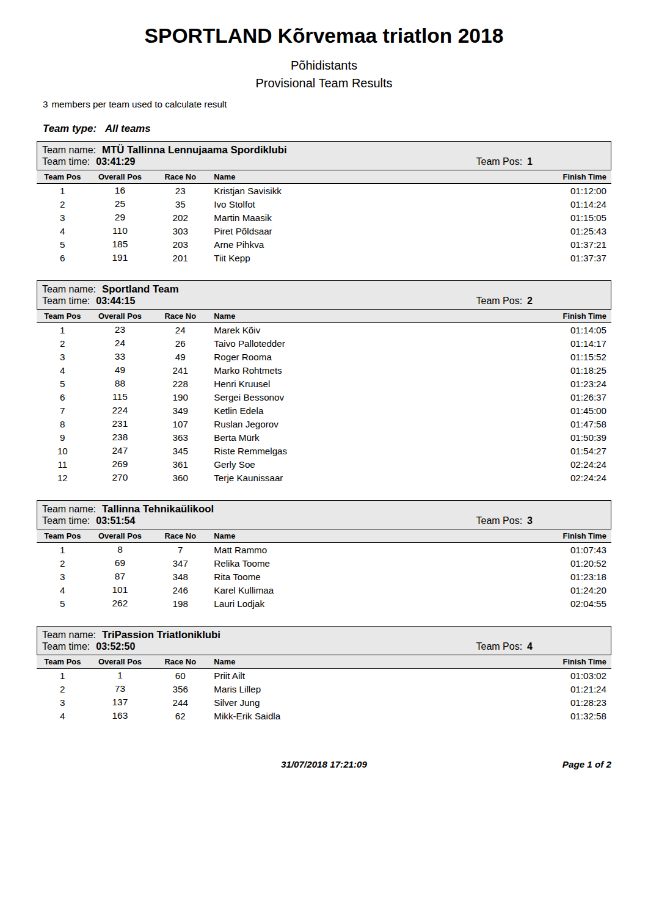SPORTLAND Kõrvemaa triatlon 2018
Põhidistants
Provisional Team Results
3members per team used to calculate result
Team type: All teams
Team name: MTÜ Tallinna Lennujaama Spordiklubi
Team time: 03:41:29 Team Pos:1
| Team Pos | Overall Pos | Race No | Name | Finish Time |
| --- | --- | --- | --- | --- |
| 1 | 16 | 23 | Kristjan Savisikk | 01:12:00 |
| 2 | 25 | 35 | Ivo Stolfot | 01:14:24 |
| 3 | 29 | 202 | Martin Maasik | 01:15:05 |
| 4 | 110 | 303 | Piret Põldsaar | 01:25:43 |
| 5 | 185 | 203 | Arne Pihkva | 01:37:21 |
| 6 | 191 | 201 | Tiit Kepp | 01:37:37 |
Team name: Sportland Team
Team time: 03:44:15 Team Pos:2
| Team Pos | Overall Pos | Race No | Name | Finish Time |
| --- | --- | --- | --- | --- |
| 1 | 23 | 24 | Marek Kõiv | 01:14:05 |
| 2 | 24 | 26 | Taivo Pallotedder | 01:14:17 |
| 3 | 33 | 49 | Roger Rooma | 01:15:52 |
| 4 | 49 | 241 | Marko Rohtmets | 01:18:25 |
| 5 | 88 | 228 | Henri Kruusel | 01:23:24 |
| 6 | 115 | 190 | Sergei Bessonov | 01:26:37 |
| 7 | 224 | 349 | Ketlin Edela | 01:45:00 |
| 8 | 231 | 107 | Ruslan Jegorov | 01:47:58 |
| 9 | 238 | 363 | Berta Mürk | 01:50:39 |
| 10 | 247 | 345 | Riste Remmelgas | 01:54:27 |
| 11 | 269 | 361 | Gerly Soe | 02:24:24 |
| 12 | 270 | 360 | Terje Kaunissaar | 02:24:24 |
Team name: Tallinna Tehnikaülikool
Team time: 03:51:54 Team Pos:3
| Team Pos | Overall Pos | Race No | Name | Finish Time |
| --- | --- | --- | --- | --- |
| 1 | 8 | 7 | Matt Rammo | 01:07:43 |
| 2 | 69 | 347 | Relika Toome | 01:20:52 |
| 3 | 87 | 348 | Rita Toome | 01:23:18 |
| 4 | 101 | 246 | Karel Kullimaa | 01:24:20 |
| 5 | 262 | 198 | Lauri Lodjak | 02:04:55 |
Team name: TriPassion Triatloniklubi
Team time: 03:52:50 Team Pos:4
| Team Pos | Overall Pos | Race No | Name | Finish Time |
| --- | --- | --- | --- | --- |
| 1 | 1 | 60 | Priit Ailt | 01:03:02 |
| 2 | 73 | 356 | Maris Lillep | 01:21:24 |
| 3 | 137 | 244 | Silver Jung | 01:28:23 |
| 4 | 163 | 62 | Mikk-Erik Saidla | 01:32:58 |
31/07/2018 17:21:09 Page 1 of 2